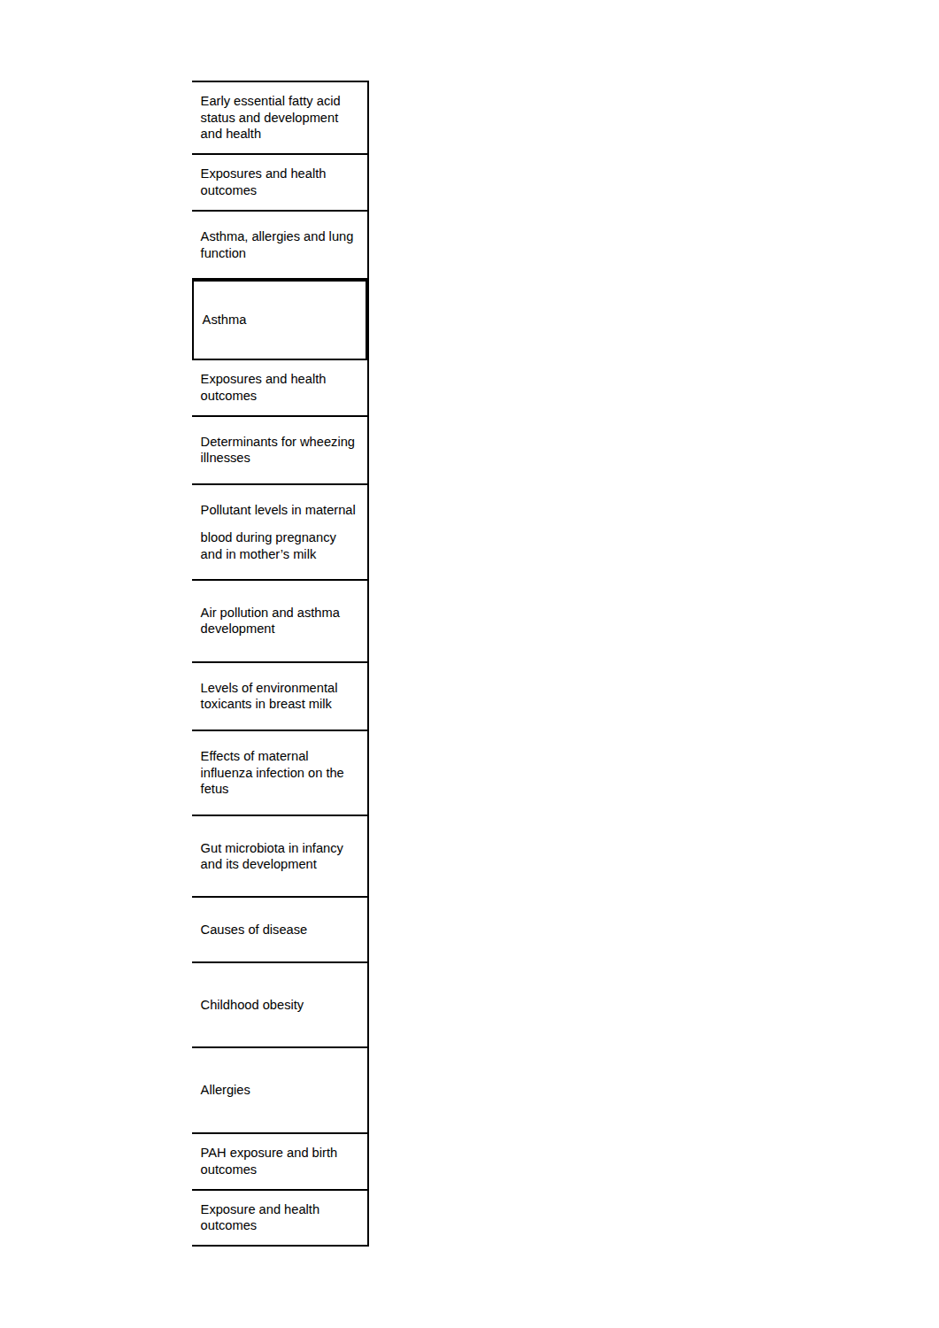Early essential fatty acid status and development and health
Exposures and health outcomes
Asthma, allergies and lung function
Asthma
Exposures and health outcomes
Determinants for wheezing illnesses
Pollutant levels in maternal blood during pregnancy and in mother’s milk
Air pollution and asthma development
Levels of environmental toxicants in breast milk
Effects of maternal influenza infection on the fetus
Gut microbiota in infancy and its development
Causes of disease
Childhood obesity
Allergies
PAH exposure and birth outcomes
Exposure and health outcomes